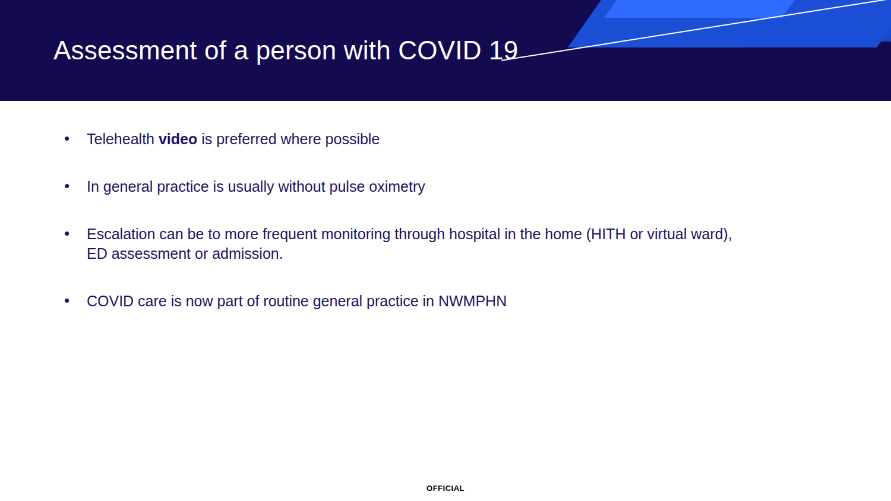Assessment of a person with COVID 19
Telehealth video is preferred where possible
In general practice is usually without pulse oximetry
Escalation can be to more frequent monitoring through hospital in the home (HITH or virtual ward), ED assessment or admission.
COVID care is now part of routine general practice in NWMPHN
OFFICIAL